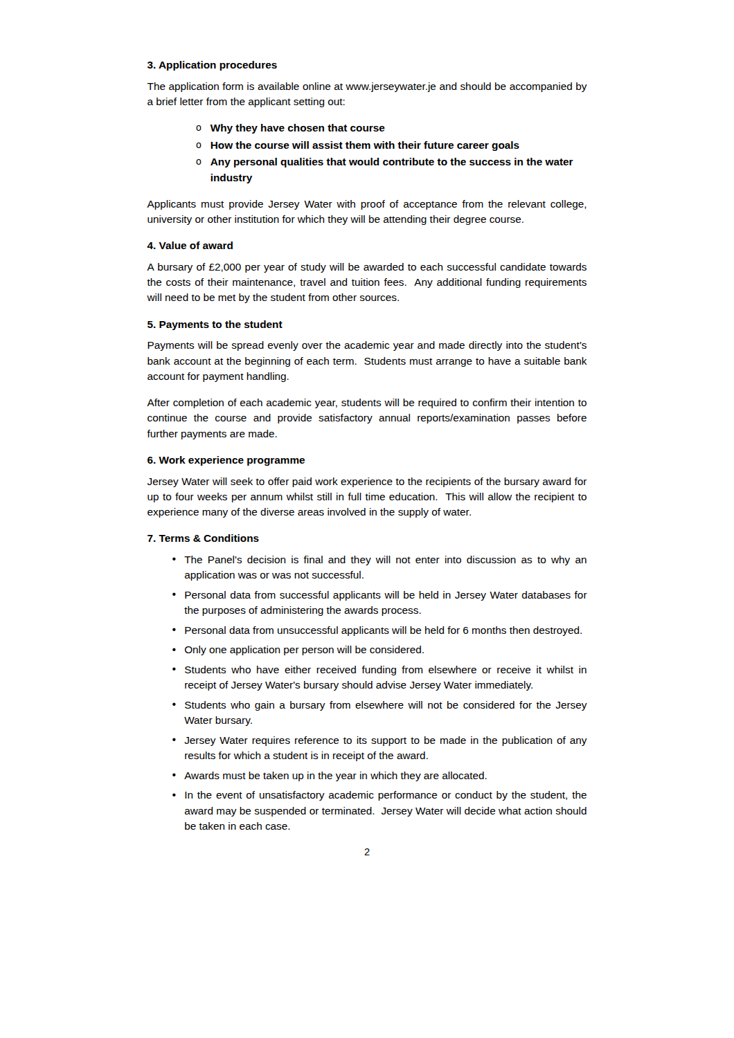3. Application procedures
The application form is available online at www.jerseywater.je and should be accompanied by a brief letter from the applicant setting out:
Why they have chosen that course
How the course will assist them with their future career goals
Any personal qualities that would contribute to the success in the water industry
Applicants must provide Jersey Water with proof of acceptance from the relevant college, university or other institution for which they will be attending their degree course.
4. Value of award
A bursary of £2,000 per year of study will be awarded to each successful candidate towards the costs of their maintenance, travel and tuition fees. Any additional funding requirements will need to be met by the student from other sources.
5. Payments to the student
Payments will be spread evenly over the academic year and made directly into the student's bank account at the beginning of each term. Students must arrange to have a suitable bank account for payment handling.
After completion of each academic year, students will be required to confirm their intention to continue the course and provide satisfactory annual reports/examination passes before further payments are made.
6. Work experience programme
Jersey Water will seek to offer paid work experience to the recipients of the bursary award for up to four weeks per annum whilst still in full time education. This will allow the recipient to experience many of the diverse areas involved in the supply of water.
7. Terms & Conditions
The Panel's decision is final and they will not enter into discussion as to why an application was or was not successful.
Personal data from successful applicants will be held in Jersey Water databases for the purposes of administering the awards process.
Personal data from unsuccessful applicants will be held for 6 months then destroyed.
Only one application per person will be considered.
Students who have either received funding from elsewhere or receive it whilst in receipt of Jersey Water's bursary should advise Jersey Water immediately.
Students who gain a bursary from elsewhere will not be considered for the Jersey Water bursary.
Jersey Water requires reference to its support to be made in the publication of any results for which a student is in receipt of the award.
Awards must be taken up in the year in which they are allocated.
In the event of unsatisfactory academic performance or conduct by the student, the award may be suspended or terminated. Jersey Water will decide what action should be taken in each case.
2